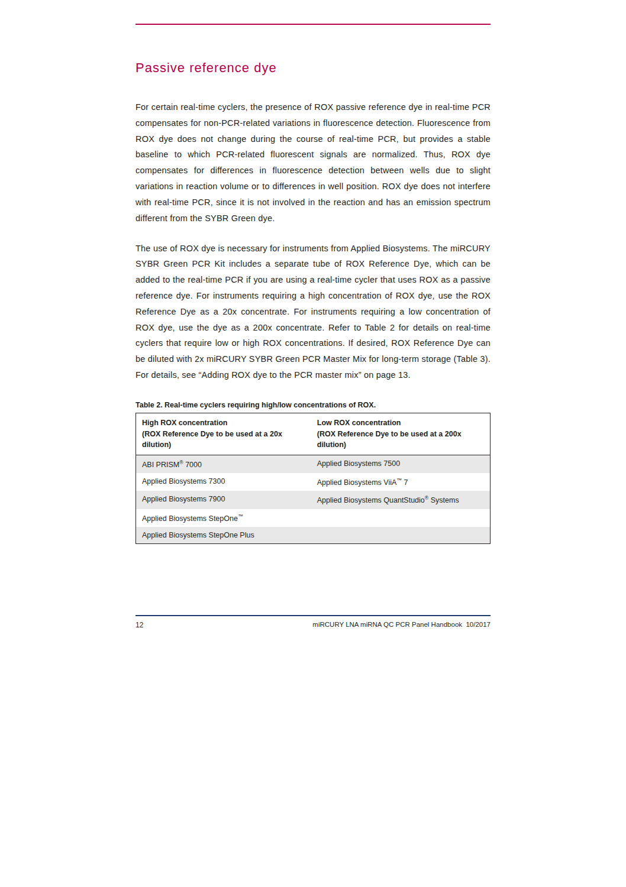Passive reference dye
For certain real-time cyclers, the presence of ROX passive reference dye in real-time PCR compensates for non-PCR-related variations in fluorescence detection. Fluorescence from ROX dye does not change during the course of real-time PCR, but provides a stable baseline to which PCR-related fluorescent signals are normalized. Thus, ROX dye compensates for differences in fluorescence detection between wells due to slight variations in reaction volume or to differences in well position. ROX dye does not interfere with real-time PCR, since it is not involved in the reaction and has an emission spectrum different from the SYBR Green dye.
The use of ROX dye is necessary for instruments from Applied Biosystems. The miRCURY SYBR Green PCR Kit includes a separate tube of ROX Reference Dye, which can be added to the real-time PCR if you are using a real-time cycler that uses ROX as a passive reference dye. For instruments requiring a high concentration of ROX dye, use the ROX Reference Dye as a 20x concentrate. For instruments requiring a low concentration of ROX dye, use the dye as a 200x concentrate. Refer to Table 2 for details on real-time cyclers that require low or high ROX concentrations. If desired, ROX Reference Dye can be diluted with 2x miRCURY SYBR Green PCR Master Mix for long-term storage (Table 3). For details, see “Adding ROX dye to the PCR master mix” on page 13.
Table 2. Real-time cyclers requiring high/low concentrations of ROX.
| High ROX concentration (ROX Reference Dye to be used at a 20x dilution) | Low ROX concentration (ROX Reference Dye to be used at a 200x dilution) |
| --- | --- |
| ABI PRISM ® 7000 | Applied Biosystems 7500 |
| Applied Biosystems 7300 | Applied Biosystems ViiA ™ 7 |
| Applied Biosystems 7900 | Applied Biosystems QuantStudio ® Systems |
| Applied Biosystems StepOne ™ | |
| Applied Biosystems StepOne Plus | |
12 miRCURY LNA miRNA QC PCR Panel Handbook 10/2017